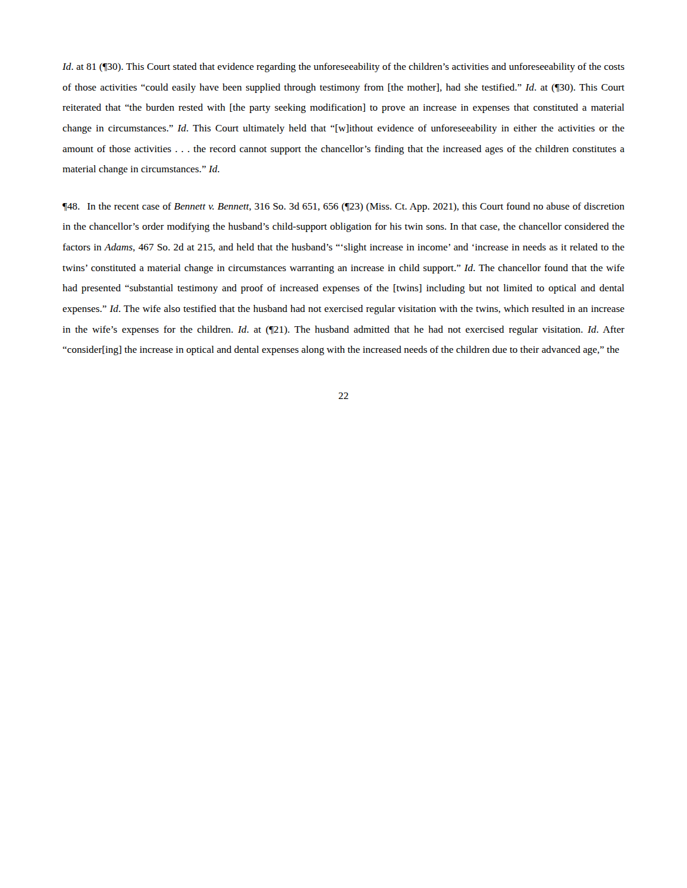Id. at 81 (¶30). This Court stated that evidence regarding the unforeseeability of the children’s activities and unforeseeability of the costs of those activities “could easily have been supplied through testimony from [the mother], had she testified.” Id. at (¶30). This Court reiterated that “the burden rested with [the party seeking modification] to prove an increase in expenses that constituted a material change in circumstances.” Id. This Court ultimately held that “[w]ithout evidence of unforeseeability in either the activities or the amount of those activities . . . the record cannot support the chancellor’s finding that the increased ages of the children constitutes a material change in circumstances.” Id.
¶48. In the recent case of Bennett v. Bennett, 316 So. 3d 651, 656 (¶23) (Miss. Ct. App. 2021), this Court found no abuse of discretion in the chancellor’s order modifying the husband’s child-support obligation for his twin sons. In that case, the chancellor considered the factors in Adams, 467 So. 2d at 215, and held that the husband’s “‘slight increase in income’ and ‘increase in needs as it related to the twins’ constituted a material change in circumstances warranting an increase in child support.” Id. The chancellor found that the wife had presented “substantial testimony and proof of increased expenses of the [twins] including but not limited to optical and dental expenses.” Id. The wife also testified that the husband had not exercised regular visitation with the twins, which resulted in an increase in the wife’s expenses for the children. Id. at (¶21). The husband admitted that he had not exercised regular visitation. Id. After “consider[ing] the increase in optical and dental expenses along with the increased needs of the children due to their advanced age,” the
22